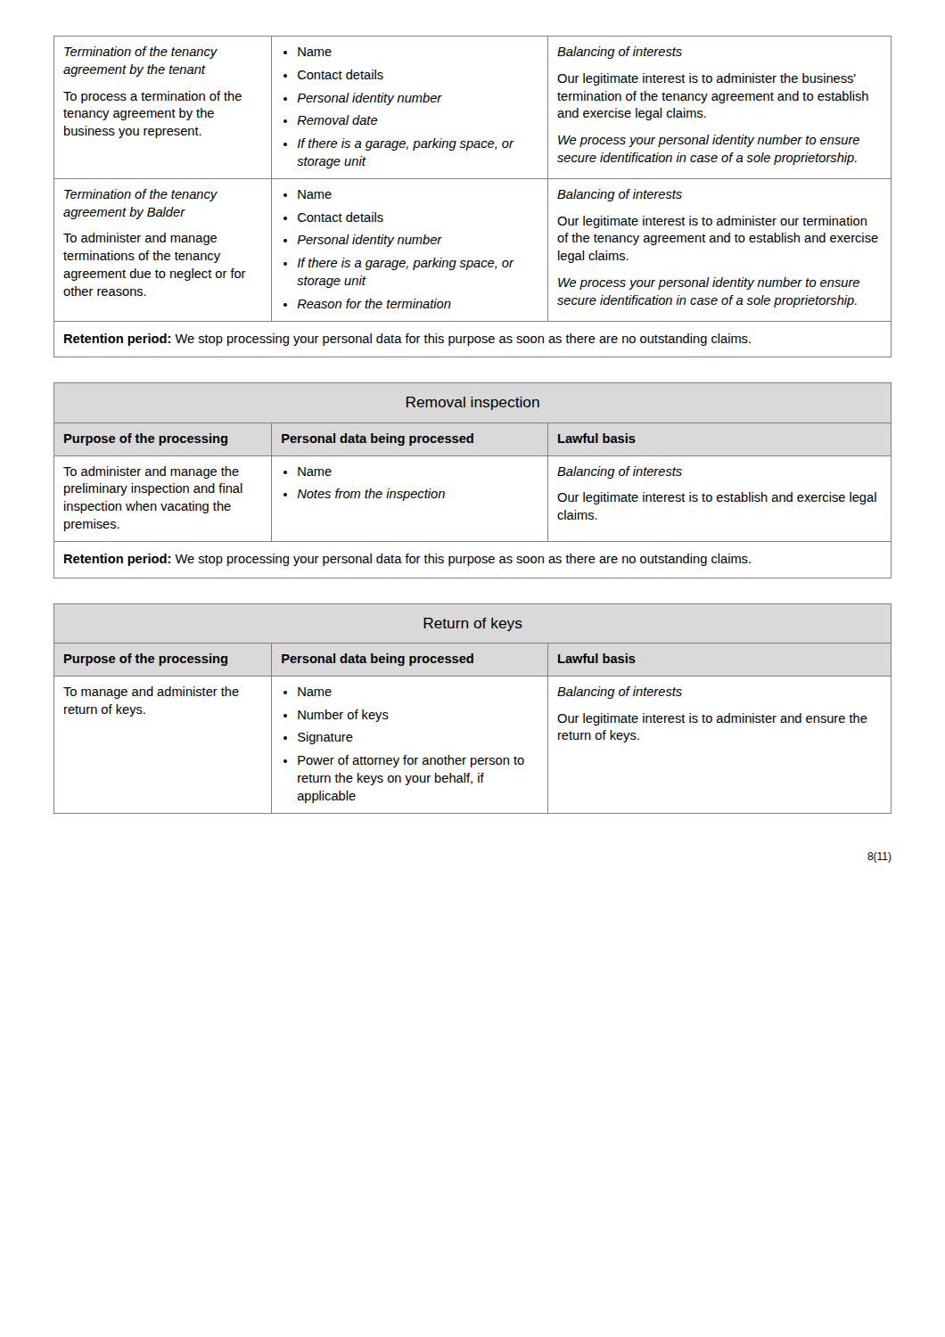| Termination of the tenancy agreement by the tenant To process a termination of the tenancy agreement by the business you represent. | Name Contact details Personal identity number Removal date If there is a garage, parking space, or storage unit | Balancing of interests Our legitimate interest is to administer the business' termination of the tenancy agreement and to establish and exercise legal claims. We process your personal identity number to ensure secure identification in case of a sole proprietorship. |
| Termination of the tenancy agreement by Balder To administer and manage terminations of the tenancy agreement due to neglect or for other reasons. | Name Contact details Personal identity number If there is a garage, parking space, or storage unit Reason for the termination | Balancing of interests Our legitimate interest is to administer our termination of the tenancy agreement and to establish and exercise legal claims. We process your personal identity number to ensure secure identification in case of a sole proprietorship. |
| Retention period: We stop processing your personal data for this purpose as soon as there are no outstanding claims. |
| Removal inspection |
| Purpose of the processing | Personal data being processed | Lawful basis |
| To administer and manage the preliminary inspection and final inspection when vacating the premises. | Name Notes from the inspection | Balancing of interests Our legitimate interest is to establish and exercise legal claims. |
| Retention period: We stop processing your personal data for this purpose as soon as there are no outstanding claims. |
| Return of keys |
| Purpose of the processing | Personal data being processed | Lawful basis |
| To manage and administer the return of keys. | Name Number of keys Signature Power of attorney for another person to return the keys on your behalf, if applicable | Balancing of interests Our legitimate interest is to administer and ensure the return of keys. |
8(11)